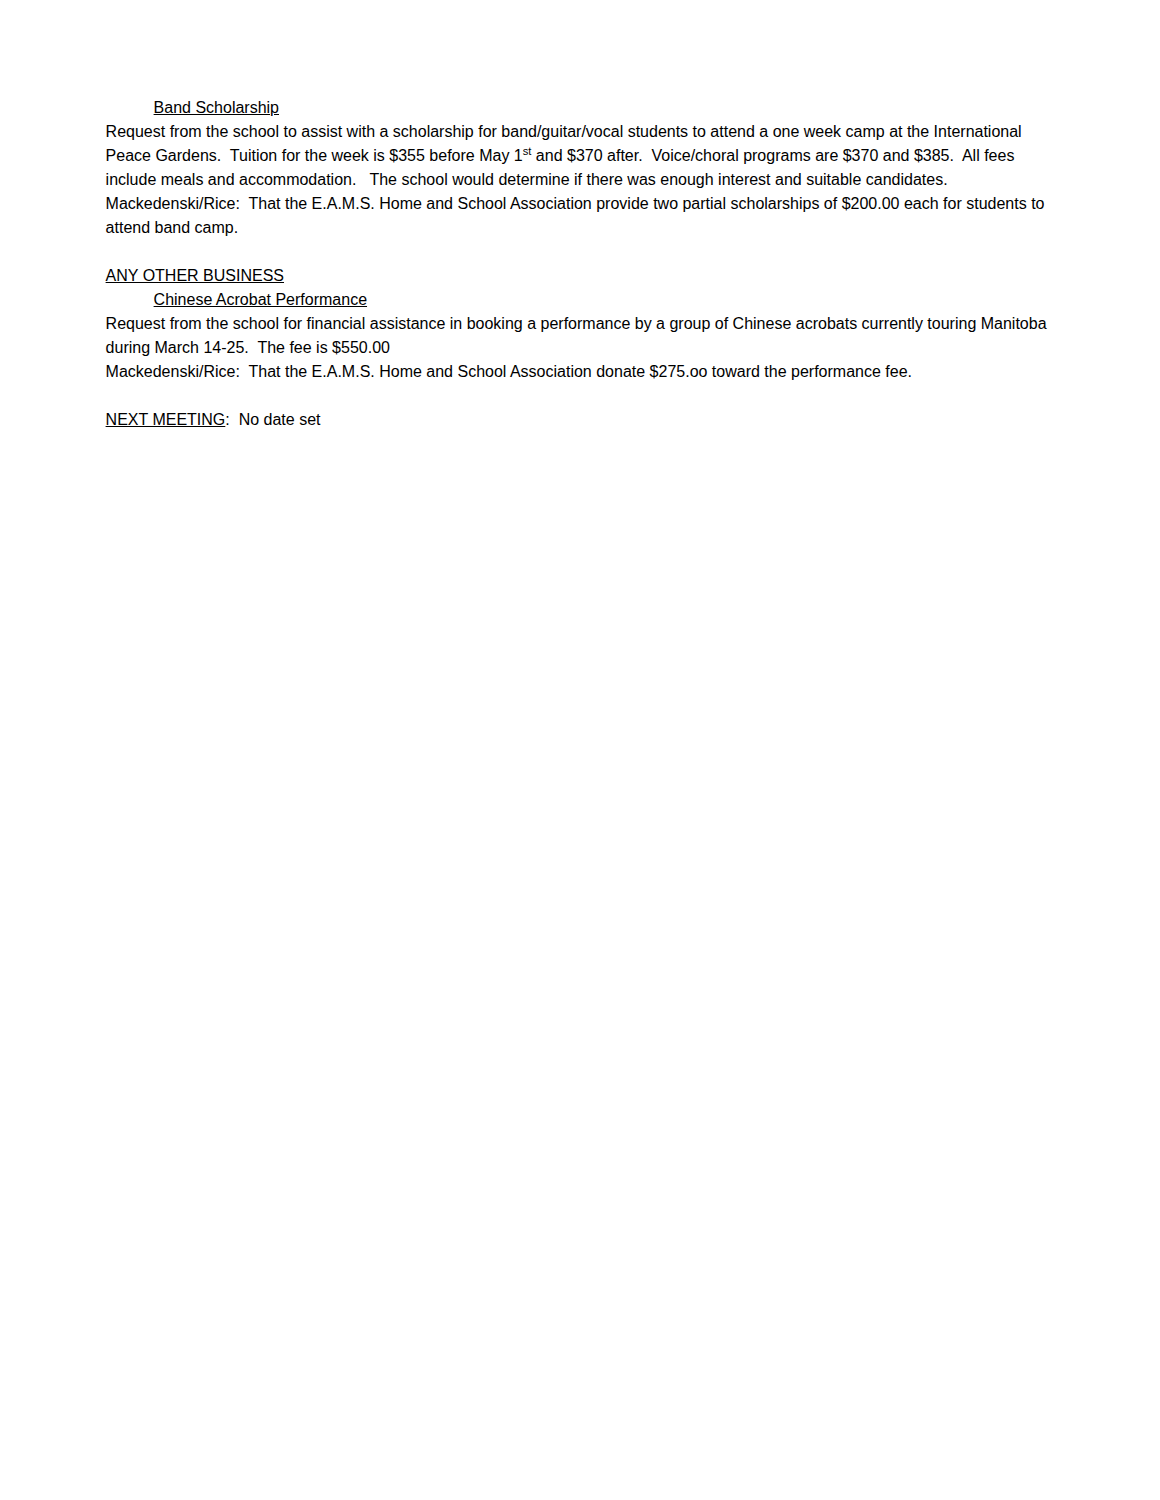Band Scholarship
Request from the school to assist with a scholarship for band/guitar/vocal students to attend a one week camp at the International Peace Gardens. Tuition for the week is $355 before May 1st and $370 after. Voice/choral programs are $370 and $385. All fees include meals and accommodation. The school would determine if there was enough interest and suitable candidates.
Mackedenski/Rice: That the E.A.M.S. Home and School Association provide two partial scholarships of $200.00 each for students to attend band camp.
ANY OTHER BUSINESS
Chinese Acrobat Performance
Request from the school for financial assistance in booking a performance by a group of Chinese acrobats currently touring Manitoba during March 14-25. The fee is $550.00
Mackedenski/Rice: That the E.A.M.S. Home and School Association donate $275.oo toward the performance fee.
NEXT MEETING: No date set